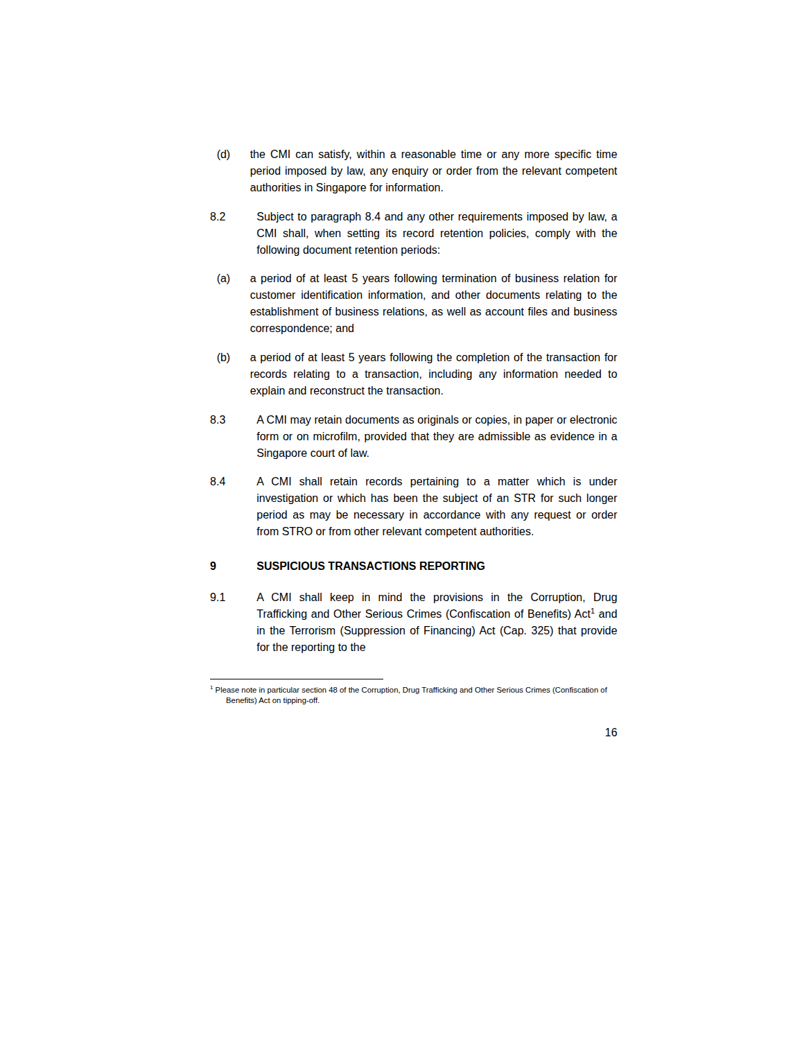(d)
the CMI can satisfy, within a reasonable time or any more specific time period imposed by law, any enquiry or order from the relevant competent authorities in Singapore for information.
8.2
Subject to paragraph 8.4 and any other requirements imposed by law, a CMI shall, when setting its record retention policies, comply with the following document retention periods:
(a)
a period of at least 5 years following termination of business relation for customer identification information, and other documents relating to the establishment of business relations, as well as account files and business correspondence; and
(b)
a period of at least 5 years following the completion of the transaction for records relating to a transaction, including any information needed to explain and reconstruct the transaction.
8.3
A CMI may retain documents as originals or copies, in paper or electronic form or on microfilm, provided that they are admissible as evidence in a Singapore court of law.
8.4
A CMI shall retain records pertaining to a matter which is under investigation or which has been the subject of an STR for such longer period as may be necessary in accordance with any request or order from STRO or from other relevant competent authorities.
9
SUSPICIOUS TRANSACTIONS REPORTING
9.1
A CMI shall keep in mind the provisions in the Corruption, Drug Trafficking and Other Serious Crimes (Confiscation of Benefits) Act1 and in the Terrorism (Suppression of Financing) Act (Cap. 325) that provide for the reporting to the
1 Please note in particular section 48 of the Corruption, Drug Trafficking and Other Serious Crimes (Confiscation of Benefits) Act on tipping-off.
16